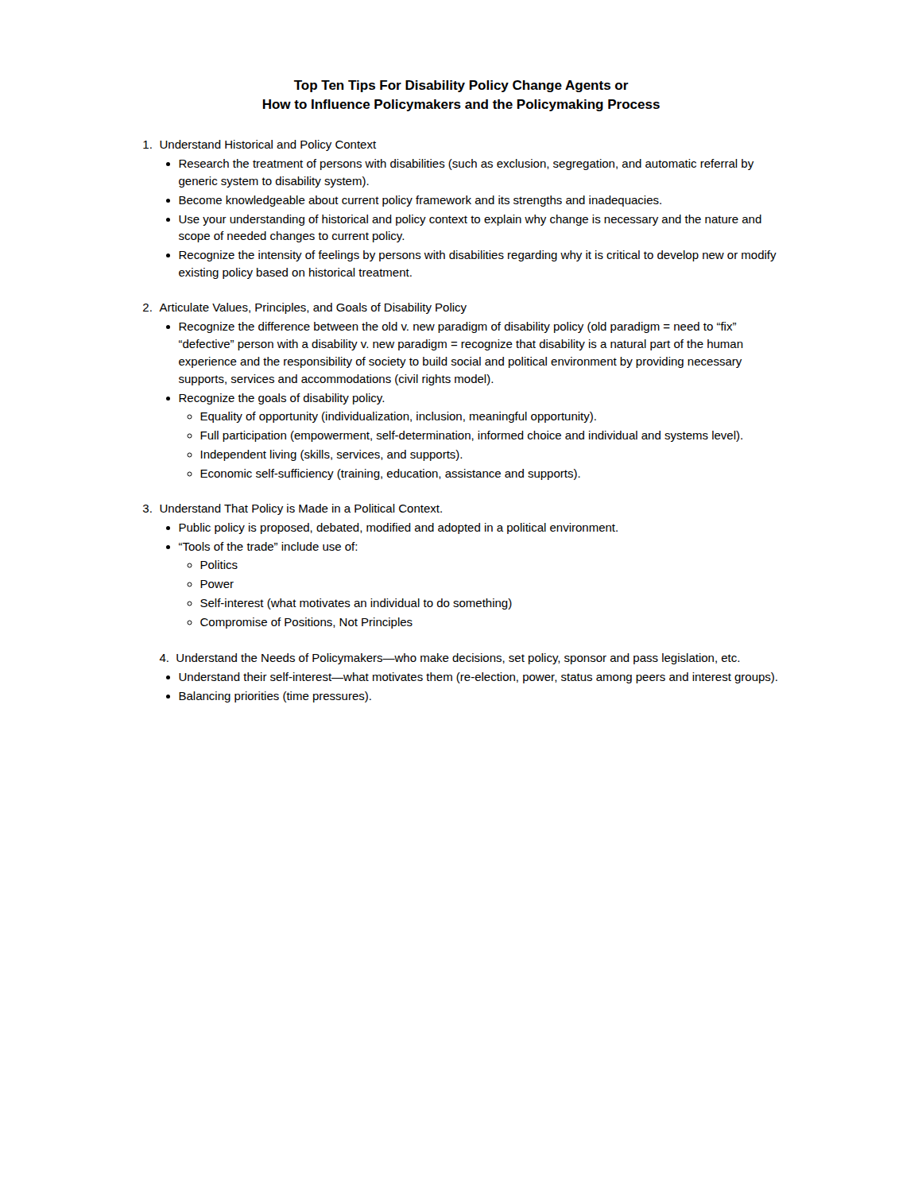Top Ten Tips For Disability Policy Change Agents or
How to Influence Policymakers and the Policymaking Process
Understand Historical and Policy Context
Research the treatment of persons with disabilities (such as exclusion, segregation, and automatic referral by generic system to disability system).
Become knowledgeable about current policy framework and its strengths and inadequacies.
Use your understanding of historical and policy context to explain why change is necessary and the nature and scope of needed changes to current policy.
Recognize the intensity of feelings by persons with disabilities regarding why it is critical to develop new or modify existing policy based on historical treatment.
Articulate Values, Principles, and Goals of Disability Policy
Recognize the difference between the old v. new paradigm of disability policy (old paradigm = need to “fix” “defective” person with a disability v. new paradigm = recognize that disability is a natural part of the human experience and the responsibility of society to build social and political environment by providing necessary supports, services and accommodations (civil rights model).
Recognize the goals of disability policy.
Equality of opportunity (individualization, inclusion, meaningful opportunity).
Full participation (empowerment, self-determination, informed choice and individual and systems level).
Independent living (skills, services, and supports).
Economic self-sufficiency (training, education, assistance and supports).
Understand That Policy is Made in a Political Context.
Public policy is proposed, debated, modified and adopted in a political environment.
“Tools of the trade” include use of:
Politics
Power
Self-interest (what motivates an individual to do something)
Compromise of Positions, Not Principles
4. Understand the Needs of Policymakers—who make decisions, set policy, sponsor and pass legislation, etc.
Understand their self-interest—what motivates them (re-election, power, status among peers and interest groups).
Balancing priorities (time pressures).